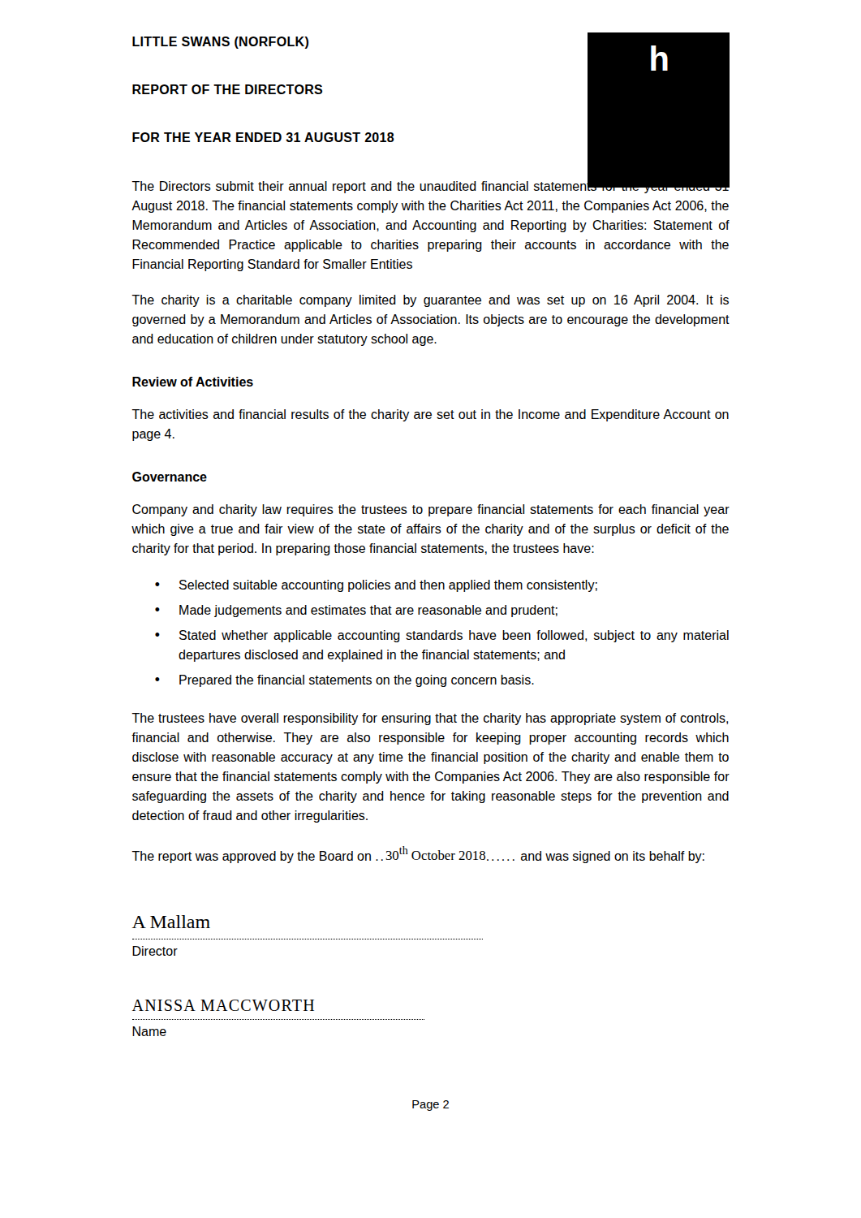h
Little Swans (Norfolk)
Report of the Directors
For the year ended 31 August 2018
The Directors submit their annual report and the unaudited financial statements for the year ended 31 August 2018. The financial statements comply with the Charities Act 2011, the Companies Act 2006, the Memorandum and Articles of Association, and Accounting and Reporting by Charities: Statement of Recommended Practice applicable to charities preparing their accounts in accordance with the Financial Reporting Standard for Smaller Entities
The charity is a charitable company limited by guarantee and was set up on 16 April 2004. It is governed by a Memorandum and Articles of Association. Its objects are to encourage the development and education of children under statutory school age.
Review of Activities
The activities and financial results of the charity are set out in the Income and Expenditure Account on page 4.
Governance
Company and charity law requires the trustees to prepare financial statements for each financial year which give a true and fair view of the state of affairs of the charity and of the surplus or deficit of the charity for that period. In preparing those financial statements, the trustees have:
Selected suitable accounting policies and then applied them consistently;
Made judgements and estimates that are reasonable and prudent;
Stated whether applicable accounting standards have been followed, subject to any material departures disclosed and explained in the financial statements; and
Prepared the financial statements on the going concern basis.
The trustees have overall responsibility for ensuring that the charity has appropriate system of controls, financial and otherwise. They are also responsible for keeping proper accounting records which disclose with reasonable accuracy at any time the financial position of the charity and enable them to ensure that the financial statements comply with the Companies Act 2006. They are also responsible for safeguarding the assets of the charity and hence for taking reasonable steps for the prevention and detection of fraud and other irregularities.
The report was approved by the Board on .. 30th October 2018...... and was signed on its behalf by:
A Mallam Director ANISSA MACCWORTH Name
Page 2